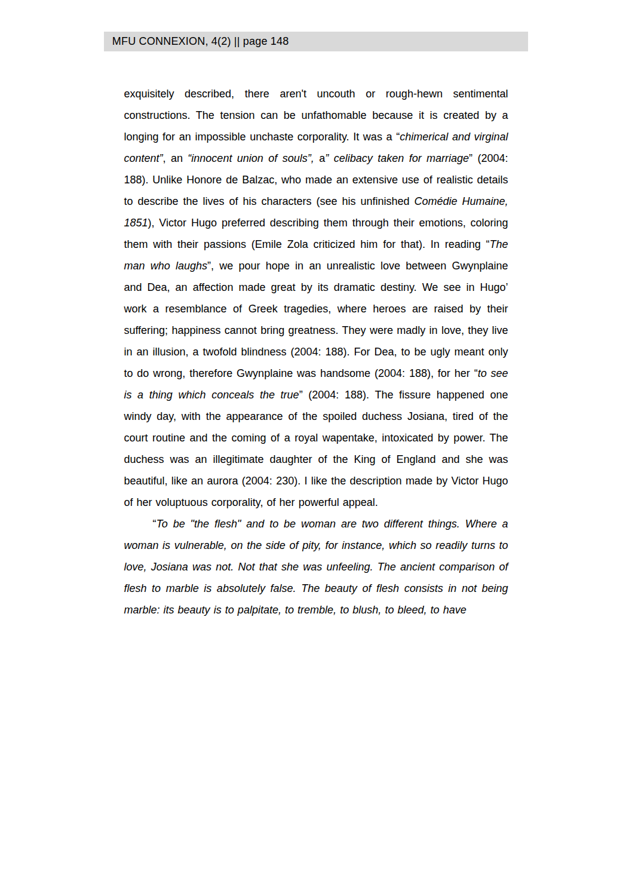MFU CONNEXION, 4(2) || page 148
exquisitely described, there aren't uncouth or rough-hewn sentimental constructions. The tension can be unfathomable because it is created by a longing for an impossible unchaste corporality. It was a “chimerical and virginal content”, an “innocent union of souls”, a” celibacy taken for marriage” (2004: 188). Unlike Honore de Balzac, who made an extensive use of realistic details to describe the lives of his characters (see his unfinished Comédie Humaine, 1851), Victor Hugo preferred describing them through their emotions, coloring them with their passions (Emile Zola criticized him for that). In reading “The man who laughs”, we pour hope in an unrealistic love between Gwynplaine and Dea, an affection made great by its dramatic destiny. We see in Hugo’ work a resemblance of Greek tragedies, where heroes are raised by their suffering; happiness cannot bring greatness. They were madly in love, they live in an illusion, a twofold blindness (2004: 188). For Dea, to be ugly meant only to do wrong, therefore Gwynplaine was handsome (2004: 188), for her “to see is a thing which conceals the true” (2004: 188). The fissure happened one windy day, with the appearance of the spoiled duchess Josiana, tired of the court routine and the coming of a royal wapentake, intoxicated by power. The duchess was an illegitimate daughter of the King of England and she was beautiful, like an aurora (2004: 230). I like the description made by Victor Hugo of her voluptuous corporality, of her powerful appeal.
“To be "the flesh" and to be woman are two different things. Where a woman is vulnerable, on the side of pity, for instance, which so readily turns to love, Josiana was not. Not that she was unfeeling. The ancient comparison of flesh to marble is absolutely false. The beauty of flesh consists in not being marble: its beauty is to palpitate, to tremble, to blush, to bleed, to have